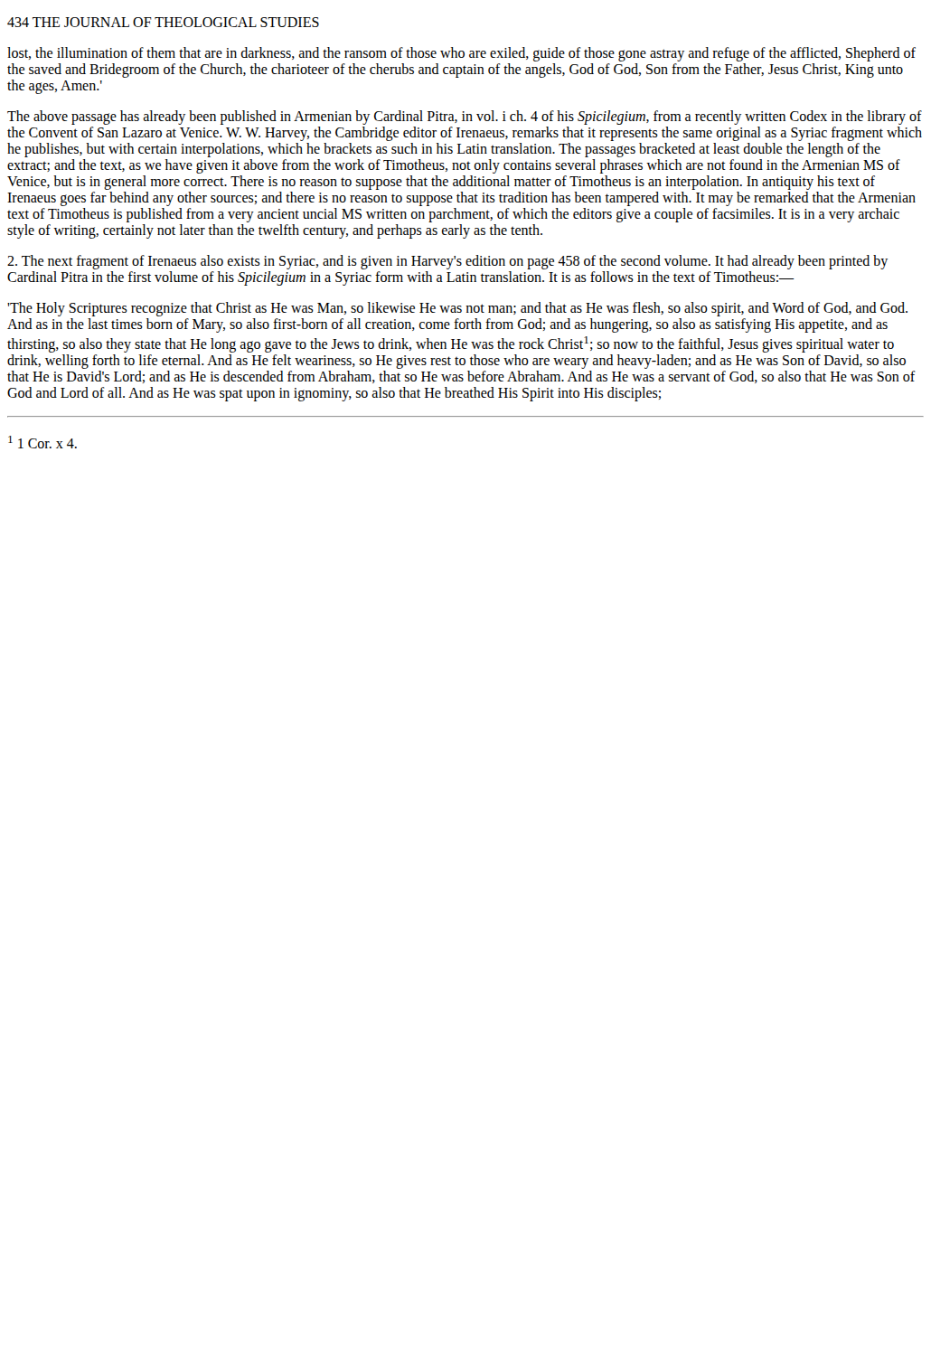434 THE JOURNAL OF THEOLOGICAL STUDIES
lost, the illumination of them that are in darkness, and the ransom of those who are exiled, guide of those gone astray and refuge of the afflicted, Shepherd of the saved and Bridegroom of the Church, the charioteer of the cherubs and captain of the angels, God of God, Son from the Father, Jesus Christ, King unto the ages, Amen.'
The above passage has already been published in Armenian by Cardinal Pitra, in vol. i ch. 4 of his Spicilegium, from a recently written Codex in the library of the Convent of San Lazaro at Venice. W. W. Harvey, the Cambridge editor of Irenaeus, remarks that it represents the same original as a Syriac fragment which he publishes, but with certain interpolations, which he brackets as such in his Latin translation. The passages bracketed at least double the length of the extract; and the text, as we have given it above from the work of Timotheus, not only contains several phrases which are not found in the Armenian MS of Venice, but is in general more correct. There is no reason to suppose that the additional matter of Timotheus is an interpolation. In antiquity his text of Irenaeus goes far behind any other sources; and there is no reason to suppose that its tradition has been tampered with. It may be remarked that the Armenian text of Timotheus is published from a very ancient uncial MS written on parchment, of which the editors give a couple of facsimiles. It is in a very archaic style of writing, certainly not later than the twelfth century, and perhaps as early as the tenth.
2. The next fragment of Irenaeus also exists in Syriac, and is given in Harvey's edition on page 458 of the second volume. It had already been printed by Cardinal Pitra in the first volume of his Spicilegium in a Syriac form with a Latin translation. It is as follows in the text of Timotheus:—
'The Holy Scriptures recognize that Christ as He was Man, so likewise He was not man; and that as He was flesh, so also spirit, and Word of God, and God. And as in the last times born of Mary, so also first-born of all creation, come forth from God; and as hungering, so also as satisfying His appetite, and as thirsting, so also they state that He long ago gave to the Jews to drink, when He was the rock Christ1; so now to the faithful, Jesus gives spiritual water to drink, welling forth to life eternal. And as He felt weariness, so He gives rest to those who are weary and heavy-laden; and as He was Son of David, so also that He is David's Lord; and as He is descended from Abraham, that so He was before Abraham. And as He was a servant of God, so also that He was Son of God and Lord of all. And as He was spat upon in ignominy, so also that He breathed His Spirit into His disciples;
1 1 Cor. x 4.